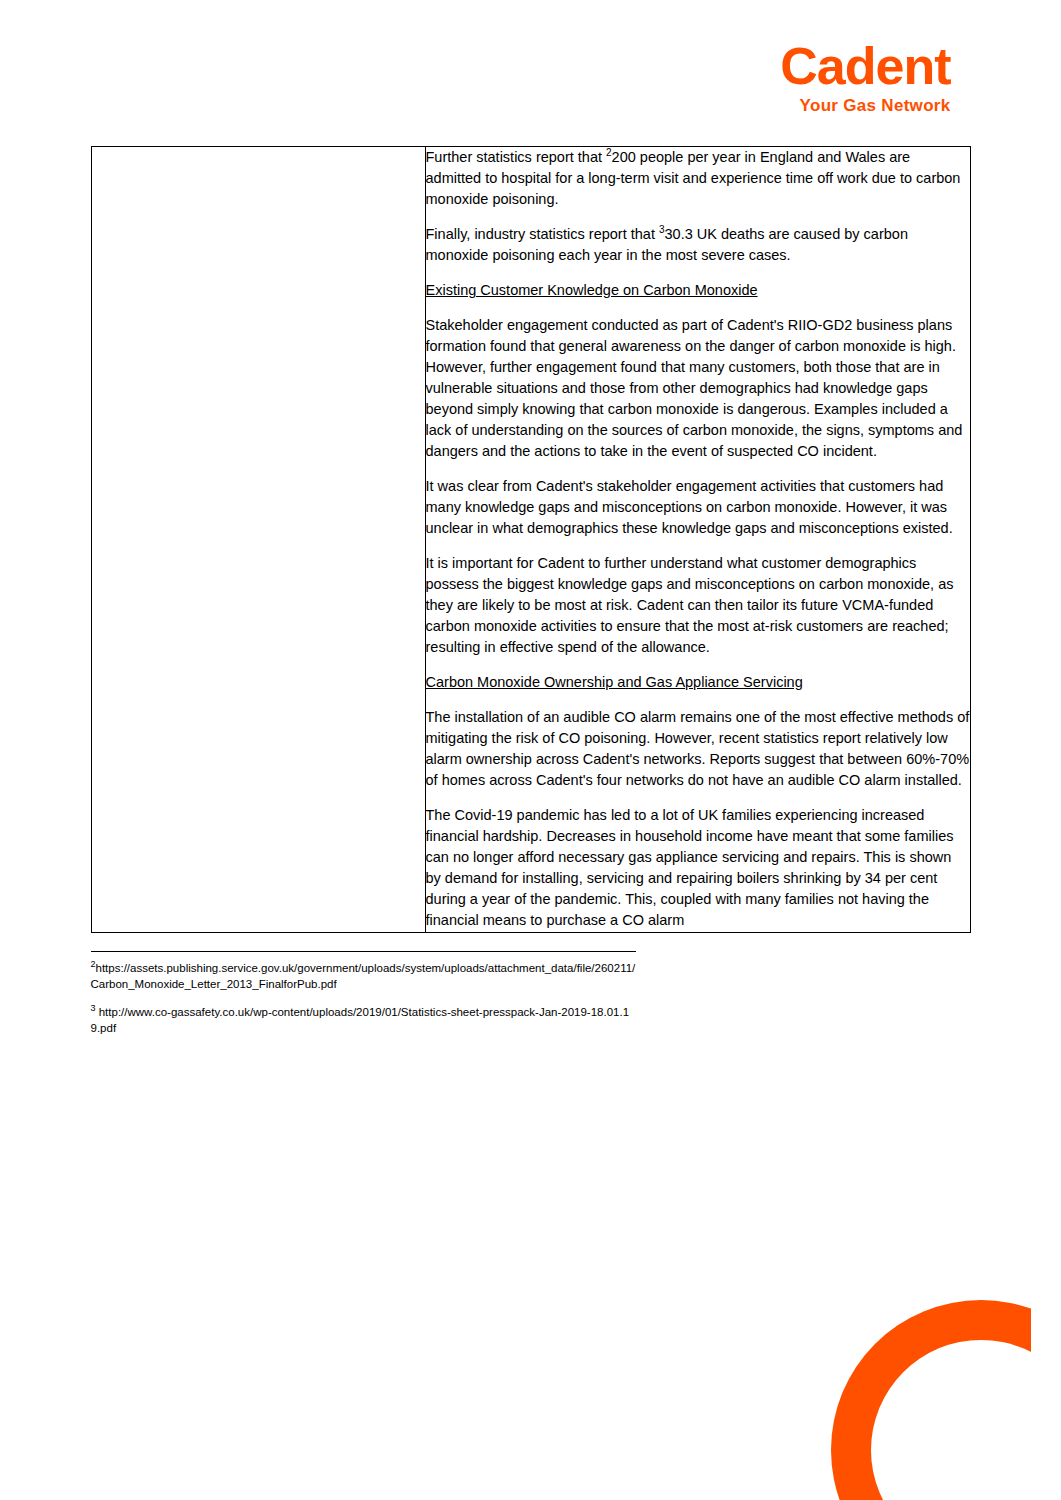Cadent
Your Gas Network
| | Further statistics report that 2 200 people per year in England and Wales are admitted to hospital for a long-term visit and experience time off work due to carbon monoxide poisoning. Finally, industry statistics report that 3 30.3 UK deaths are caused by carbon monoxide poisoning each year in the most severe cases. Existing Customer Knowledge on Carbon Monoxide Stakeholder engagement conducted as part of Cadent's RIIO-GD2 business plans formation found that general awareness on the danger of carbon monoxide is high. However, further engagement found that many customers, both those that are in vulnerable situations and those from other demographics had knowledge gaps beyond simply knowing that carbon monoxide is dangerous. Examples included a lack of understanding on the sources of carbon monoxide, the signs, symptoms and dangers and the actions to take in the event of suspected CO incident. It was clear from Cadent's stakeholder engagement activities that customers had many knowledge gaps and misconceptions on carbon monoxide. However, it was unclear in what demographics these knowledge gaps and misconceptions existed. It is important for Cadent to further understand what customer demographics possess the biggest knowledge gaps and misconceptions on carbon monoxide, as they are likely to be most at risk. Cadent can then tailor its future VCMA-funded carbon monoxide activities to ensure that the most at-risk customers are reached; resulting in effective spend of the allowance. Carbon Monoxide Ownership and Gas Appliance Servicing The installation of an audible CO alarm remains one of the most effective methods of mitigating the risk of CO poisoning. However, recent statistics report relatively low alarm ownership across Cadent's networks. Reports suggest that between 60%-70% of homes across Cadent's four networks do not have an audible CO alarm installed. The Covid-19 pandemic has led to a lot of UK families experiencing increased financial hardship. Decreases in household income have meant that some families can no longer afford necessary gas appliance servicing and repairs. This is shown by demand for installing, servicing and repairing boilers shrinking by 34 per cent during a year of the pandemic. This, coupled with many families not having the financial means to purchase a CO alarm |
2https://assets.publishing.service.gov.uk/government/uploads/system/uploads/attachment_data/file/260211/Carbon_Monoxide_Letter_2013_FinalforPub.pdf
3 http://www.co-gassafety.co.uk/wp-content/uploads/2019/01/Statistics-sheet-presspack-Jan-2019-18.01.19.pdf